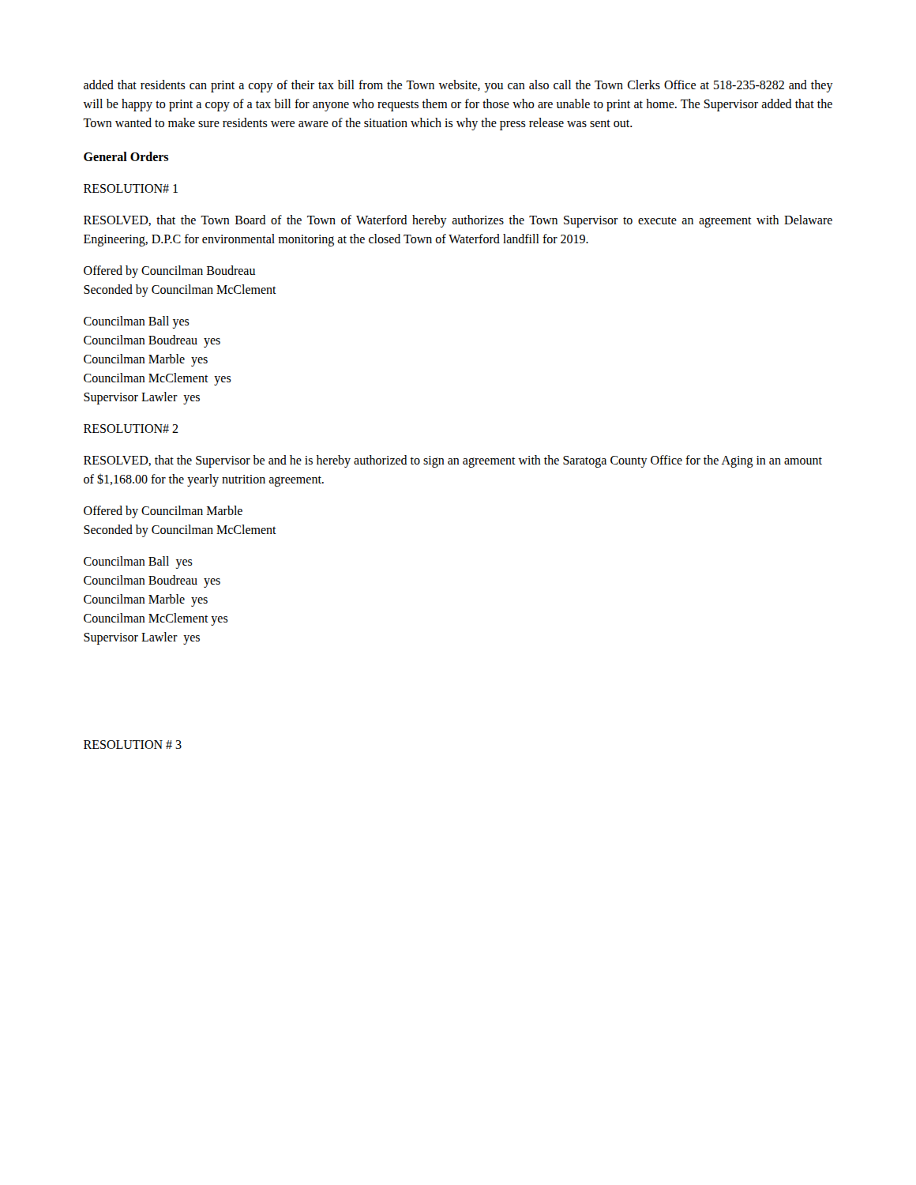added that residents can print a copy of their tax bill from the Town website, you can also call the Town Clerks Office at 518-235-8282 and they will be happy to print a copy of a tax bill for anyone who requests them or for those who are unable to print at home. The Supervisor added that the Town wanted to make sure residents were aware of the situation which is why the press release was sent out.
General Orders
RESOLUTION# 1
RESOLVED, that the Town Board of the Town of Waterford hereby authorizes the Town Supervisor to execute an agreement with Delaware Engineering, D.P.C for environmental monitoring at the closed Town of Waterford landfill for 2019.
Offered by Councilman Boudreau
Seconded by Councilman McClement
Councilman Ball yes
Councilman Boudreau yes
Councilman Marble yes
Councilman McClement yes
Supervisor Lawler yes
RESOLUTION# 2
RESOLVED, that the Supervisor be and he is hereby authorized to sign an agreement with the Saratoga County Office for the Aging in an amount of $1,168.00 for the yearly nutrition agreement.
Offered by Councilman Marble
Seconded by Councilman McClement
Councilman Ball yes
Councilman Boudreau yes
Councilman Marble yes
Councilman McClement yes
Supervisor Lawler yes
RESOLUTION # 3